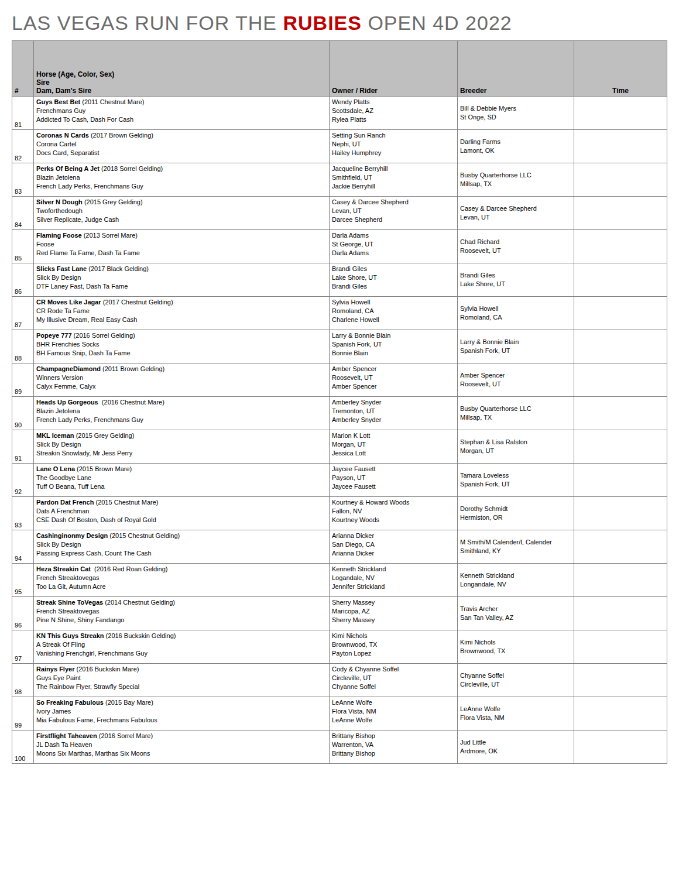Las Vegas Run for the Rubies Open 4D 2022
| # | Horse (Age, Color, Sex) Sire Dam, Dam's Sire | Owner / Rider | Breeder | Time |
| --- | --- | --- | --- | --- |
| 81 | Guys Best Bet (2011 Chestnut Mare) Frenchmans Guy Addicted To Cash, Dash For Cash | Wendy Platts Scottsdale, AZ Rylea Platts | Bill & Debbie Myers St Onge, SD | |
| 82 | Coronas N Cards (2017 Brown Gelding) Corona Cartel Docs Card, Separatist | Setting Sun Ranch Nephi, UT Hailey Humphrey | Darling Farms Lamont, OK | |
| 83 | Perks Of Being A Jet (2018 Sorrel Gelding) Blazin Jetolena French Lady Perks, Frenchmans Guy | Jacqueline Berryhill Smithfield, UT Jackie Berryhill | Busby Quarterhorse LLC Millsap, TX | |
| 84 | Silver N Dough (2015 Grey Gelding) Twoforthedough Silver Replicate, Judge Cash | Casey & Darcee Shepherd Levan, UT Darcee Shepherd | Casey & Darcee Shepherd Levan, UT | |
| 85 | Flaming Foose (2013 Sorrel Mare) Foose Red Flame Ta Fame, Dash Ta Fame | Darla Adams St George, UT Darla Adams | Chad Richard Roosevelt, UT | |
| 86 | Slicks Fast Lane (2017 Black Gelding) Slick By Design DTF Laney Fast, Dash Ta Fame | Brandi Giles Lake Shore, UT Brandi Giles | Brandi Giles Lake Shore, UT | |
| 87 | CR Moves Like Jagar (2017 Chestnut Gelding) CR Rode Ta Fame My Illusive Dream, Real Easy Cash | Sylvia Howell Romoland, CA Charlene Howell | Sylvia Howell Romoland, CA | |
| 88 | Popeye 777 (2016 Sorrel Gelding) BHR Frenchies Socks BH Famous Snip, Dash Ta Fame | Larry & Bonnie Blain Spanish Fork, UT Bonnie Blain | Larry & Bonnie Blain Spanish Fork, UT | |
| 89 | ChampagneDiamond (2011 Brown Gelding) Winners Version Calyx Femme, Calyx | Amber Spencer Roosevelt, UT Amber Spencer | Amber Spencer Roosevelt, UT | |
| 90 | Heads Up Gorgeous (2016 Chestnut Mare) Blazin Jetolena French Lady Perks, Frenchmans Guy | Amberley Snyder Tremonton, UT Amberley Snyder | Busby Quarterhorse LLC Millsap, TX | |
| 91 | MKL Iceman (2015 Grey Gelding) Slick By Design Streakin Snowlady, Mr Jess Perry | Marion K Lott Morgan, UT Jessica Lott | Stephan & Lisa Ralston Morgan, UT | |
| 92 | Lane O Lena (2015 Brown Mare) The Goodbye Lane Tuff O Beana, Tuff Lena | Jaycee Fausett Payson, UT Jaycee Fausett | Tamara Loveless Spanish Fork, UT | |
| 93 | Pardon Dat French (2015 Chestnut Mare) Dats A Frenchman CSE Dash Of Boston, Dash of Royal Gold | Kourtney & Howard Woods Fallon, NV Kourtney Woods | Dorothy Schmidt Hermiston, OR | |
| 94 | Cashinginonmy Design (2015 Chestnut Gelding) Slick By Design Passing Express Cash, Count The Cash | Arianna Dicker San Diego, CA Arianna Dicker | M Smith/M Calender/L Calender Smithland, KY | |
| 95 | Heza Streakin Cat (2016 Red Roan Gelding) French Streaktovegas Too La Git, Autumn Acre | Kenneth Strickland Logandale, NV Jennifer Strickland | Kenneth Strickland Longandale, NV | |
| 96 | Streak Shine ToVegas (2014 Chestnut Gelding) French Streaktovegas Pine N Shine, Shiny Fandango | Sherry Massey Maricopa, AZ Sherry Massey | Travis Archer San Tan Valley, AZ | |
| 97 | KN This Guys Streakn (2016 Buckskin Gelding) A Streak Of Fling Vanishing Frenchgirl, Frenchmans Guy | Kimi Nichols Brownwood, TX Payton Lopez | Kimi Nichols Brownwood, TX | |
| 98 | Rainys Flyer (2016 Buckskin Mare) Guys Eye Paint The Rainbow Flyer, Strawfly Special | Cody & Chyanne Soffel Circleville, UT Chyanne Soffel | Chyanne Soffel Circleville, UT | |
| 99 | So Freaking Fabulous (2015 Bay Mare) Ivory James Mia Fabulous Fame, Frechmans Fabulous | LeAnne Wolfe Flora Vista, NM LeAnne Wolfe | LeAnne Wolfe Flora Vista, NM | |
| 100 | Firstflight Taheaven (2016 Sorrel Mare) JL Dash Ta Heaven Moons Six Marthas, Marthas Six Moons | Brittany Bishop Warrenton, VA Brittany Bishop | Jud Little Ardmore, OK | |